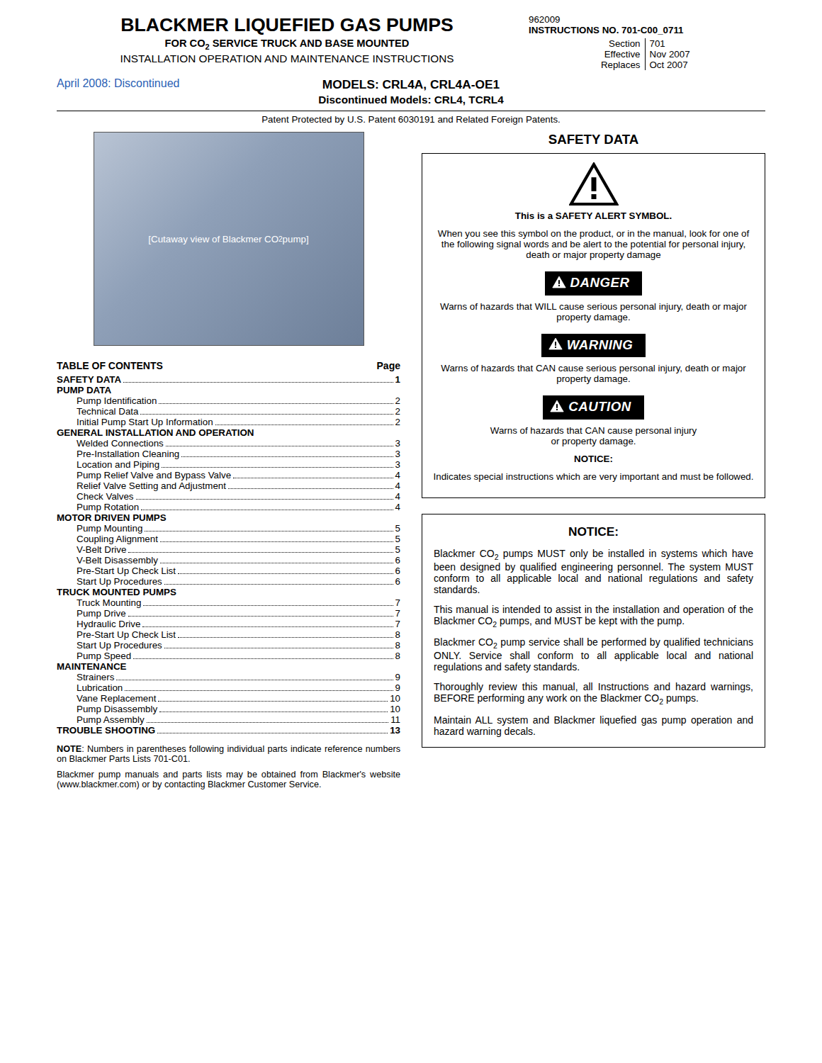BLACKMER LIQUEFIED GAS PUMPS
FOR CO2 SERVICE TRUCK AND BASE MOUNTED
INSTALLATION OPERATION AND MAINTENANCE INSTRUCTIONS
962009
INSTRUCTIONS NO. 701-C00_0711
| Section | 701 |
| Effective | Nov 2007 |
| Replaces | Oct 2007 |
April 2008: Discontinued
MODELS: CRL4A, CRL4A-OE1
Discontinued Models: CRL4, TCRL4
Patent Protected by U.S. Patent 6030191 and Related Foreign Patents.
[Cutaway view of Blackmer CO2 pump]
TABLE OF CONTENTS Page
SAFETY DATA 1
PUMP DATA
Pump Identification 2
Technical Data 2
Initial Pump Start Up Information 2
GENERAL INSTALLATION AND OPERATION
Welded Connections 3
Pre-Installation Cleaning 3
Location and Piping 3
Pump Relief Valve and Bypass Valve 4
Relief Valve Setting and Adjustment 4
Check Valves 4
Pump Rotation 4
MOTOR DRIVEN PUMPS
Pump Mounting 5
Coupling Alignment 5
V-Belt Drive 5
V-Belt Disassembly 6
Pre-Start Up Check List 6
Start Up Procedures 6
TRUCK MOUNTED PUMPS
Truck Mounting 7
Pump Drive 7
Hydraulic Drive 7
Pre-Start Up Check List 8
Start Up Procedures 8
Pump Speed 8
MAINTENANCE
Strainers 9
Lubrication 9
Vane Replacement 10
Pump Disassembly 10
Pump Assembly 11
TROUBLE SHOOTING 13
NOTE: Numbers in parentheses following individual parts indicate reference numbers on Blackmer Parts Lists 701-C01.
Blackmer pump manuals and parts lists may be obtained from Blackmer's website (www.blackmer.com) or by contacting Blackmer Customer Service.
SAFETY DATA
This is a SAFETY ALERT SYMBOL.
When you see this symbol on the product, or in the manual, look for one of the following signal words and be alert to the potential for personal injury, death or major property damage
DANGER
Warns of hazards that WILL cause serious personal injury, death or major property damage.
WARNING
Warns of hazards that CAN cause serious personal injury, death or major property damage.
CAUTION
Warns of hazards that CAN cause personal injury
or property damage.
NOTICE:
Indicates special instructions which are very important and must be followed.
NOTICE:
Blackmer CO2 pumps MUST only be installed in systems which have been designed by qualified engineering personnel. The system MUST conform to all applicable local and national regulations and safety standards.
This manual is intended to assist in the installation and operation of the Blackmer CO2 pumps, and MUST be kept with the pump.
Blackmer CO2 pump service shall be performed by qualified technicians ONLY. Service shall conform to all applicable local and national regulations and safety standards.
Thoroughly review this manual, all Instructions and hazard warnings, BEFORE performing any work on the Blackmer CO2 pumps.
Maintain ALL system and Blackmer liquefied gas pump operation and hazard warning decals.